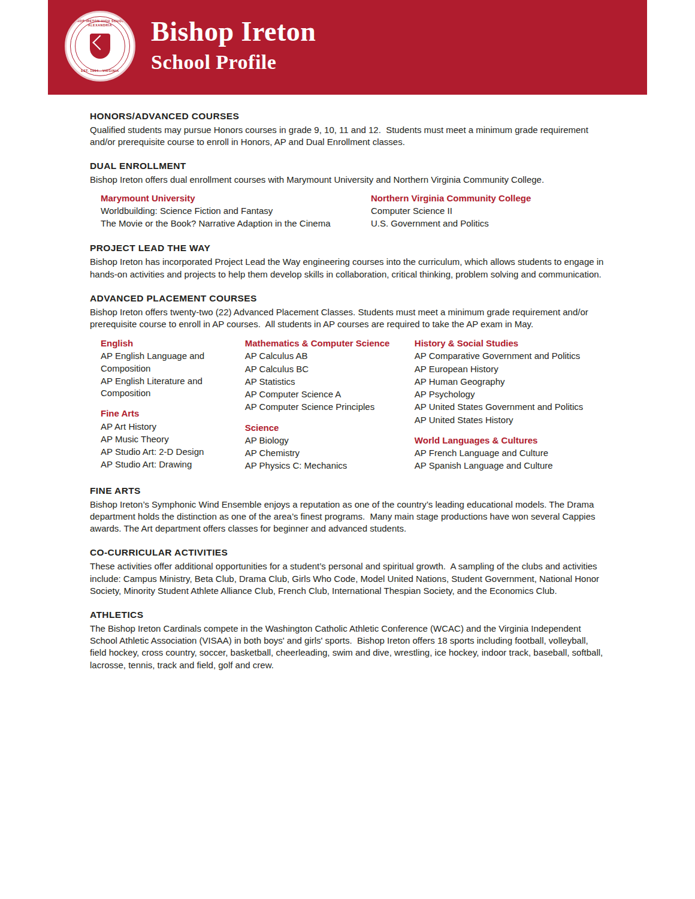Bishop Ireton High School · Alexandria
Est. 1964 · Virginia
Bishop Ireton
School Profile
Honors/Advanced Courses
Qualified students may pursue Honors courses in grade 9, 10, 11 and 12. Students must meet a minimum grade requirement and/or prerequisite course to enroll in Honors, AP and Dual Enrollment classes.
Dual Enrollment
Bishop Ireton offers dual enrollment courses with Marymount University and Northern Virginia Community College.
Marymount University
Worldbuilding: Science Fiction and Fantasy
The Movie or the Book? Narrative Adaption in the Cinema
Northern Virginia Community College
Computer Science II
U.S. Government and Politics
Project Lead the Way
Bishop Ireton has incorporated Project Lead the Way engineering courses into the curriculum, which allows students to engage in hands-on activities and projects to help them develop skills in collaboration, critical thinking, problem solving and communication.
Advanced Placement Courses
Bishop Ireton offers twenty-two (22) Advanced Placement Classes. Students must meet a minimum grade requirement and/or prerequisite course to enroll in AP courses. All students in AP courses are required to take the AP exam in May.
English
AP English Language and Composition
AP English Literature and Composition
Fine Arts
AP Art History
AP Music Theory
AP Studio Art: 2-D Design
AP Studio Art: Drawing
Mathematics & Computer Science
AP Calculus AB
AP Calculus BC
AP Statistics
AP Computer Science A
AP Computer Science Principles
Science
AP Biology
AP Chemistry
AP Physics C: Mechanics
History & Social Studies
AP Comparative Government and Politics
AP European History
AP Human Geography
AP Psychology
AP United States Government and Politics
AP United States History
World Languages & Cultures
AP French Language and Culture
AP Spanish Language and Culture
Fine Arts
Bishop Ireton’s Symphonic Wind Ensemble enjoys a reputation as one of the country’s leading educational models. The Drama department holds the distinction as one of the area’s finest programs. Many main stage productions have won several Cappies awards. The Art department offers classes for beginner and advanced students.
Co-Curricular Activities
These activities offer additional opportunities for a student’s personal and spiritual growth. A sampling of the clubs and activities include: Campus Ministry, Beta Club, Drama Club, Girls Who Code, Model United Nations, Student Government, National Honor Society, Minority Student Athlete Alliance Club, French Club, International Thespian Society, and the Economics Club.
Athletics
The Bishop Ireton Cardinals compete in the Washington Catholic Athletic Conference (WCAC) and the Virginia Independent School Athletic Association (VISAA) in both boys' and girls' sports. Bishop Ireton offers 18 sports including football, volleyball, field hockey, cross country, soccer, basketball, cheerleading, swim and dive, wrestling, ice hockey, indoor track, baseball, softball, lacrosse, tennis, track and field, golf and crew.